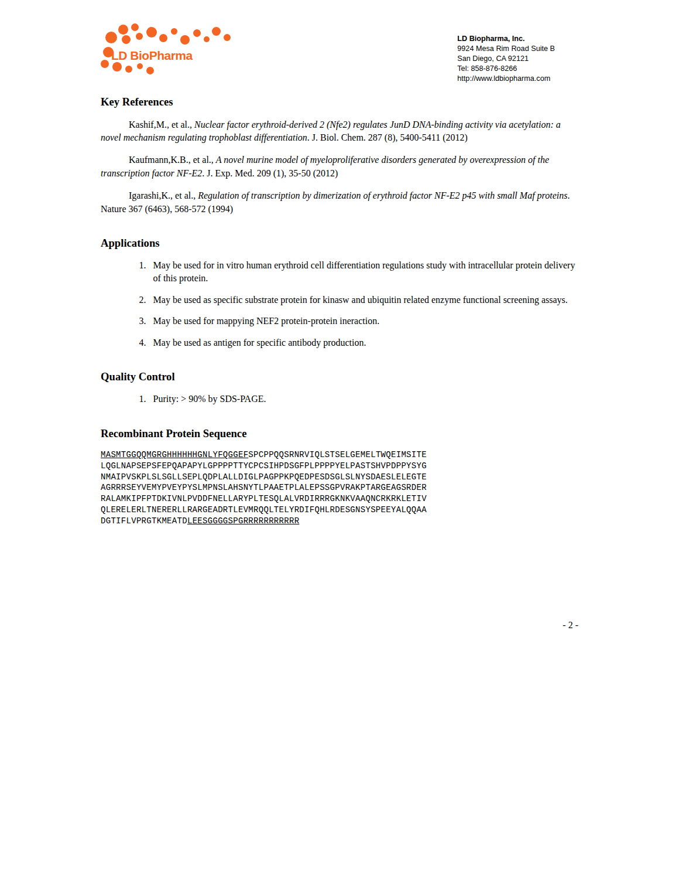LD BioPharma
LD Biopharma, Inc.
9924 Mesa Rim Road Suite B
San Diego, CA 92121
Tel: 858-876-8266
http://www.ldbiopharma.com
Key References
Kashif,M., et al., Nuclear factor erythroid-derived 2 (Nfe2) regulates JunD DNA-binding activity via acetylation: a novel mechanism regulating trophoblast differentiation. J. Biol. Chem. 287 (8), 5400-5411 (2012)
Kaufmann,K.B., et al., A novel murine model of myeloproliferative disorders generated by overexpression of the transcription factor NF-E2. J. Exp. Med. 209 (1), 35-50 (2012)
Igarashi,K., et al., Regulation of transcription by dimerization of erythroid factor NF-E2 p45 with small Maf proteins. Nature 367 (6463), 568-572 (1994)
Applications
May be used for in vitro human erythroid cell differentiation regulations study with intracellular protein delivery of this protein.
May be used as specific substrate protein for kinasw and ubiquitin related enzyme functional screening assays.
May be used for mappying NEF2 protein-protein ineraction.
May be used as antigen for specific antibody production.
Quality Control
Purity: > 90% by SDS-PAGE.
Recombinant Protein Sequence
MASMTGGQQMGRGHHHHHHGNLYFQGGEFSPCPPQQSRNRVIQLSTSELGEMELTWQEIMSITE
LQGLNAPSEPSFEPQAPAPYLGPPPPTTYCPCSIHPDSGFPLPPPPYELPASTSHVPDPPYSYG
NMAIPVSKPLSLSGLLSEPLQDPLALLDIGLPAGPPKPQEDPESDSGLSLNYSDAESLELEGTE
AGRRRSEYVEMYPVEYPYSLMPNSLAHSNYTLPAAETPLALEPSSGPVRAKPTARGEAGSRDER
RALAMKIPFPTDKIVNLPVDDFNELLARYPLTESQLALVRDIRRRGKNKVAAQNCRKRKLETIV
QLERELERLTNERERLLRARGEADRTLEVMRQQLTELYRDIFQHLRDESGNSYSPEEYALQQAA
DGTIFLVPRGTKMEATDLEESGGGGSPGRRRRRRRRRRR
- 2 -